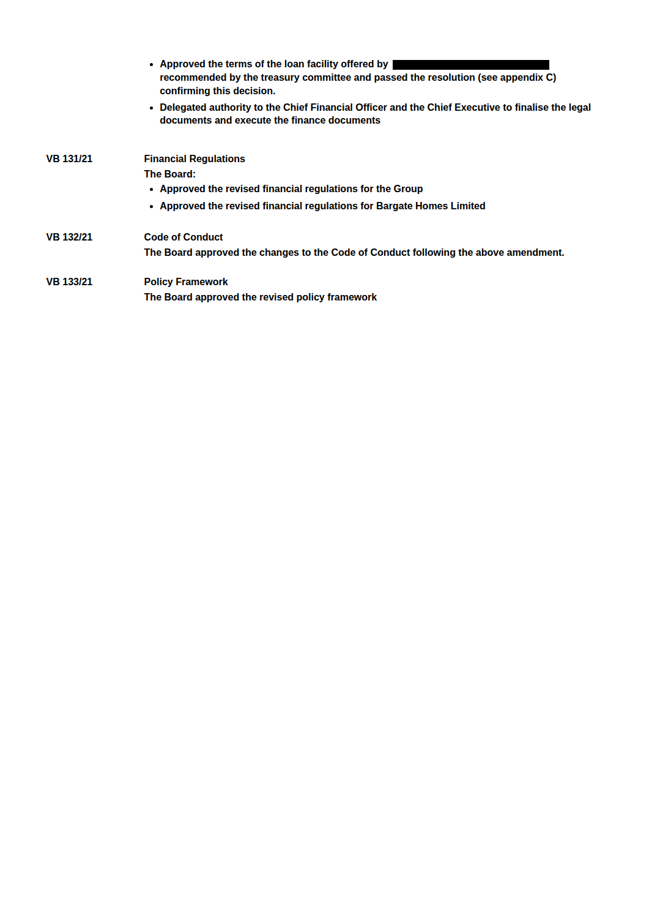Approved the terms of the loan facility offered by recommended by the treasury committee and passed the resolution (see appendix C) confirming this decision.
Delegated authority to the Chief Financial Officer and the Chief Executive to finalise the legal documents and execute the finance documents
VB 131/21
Financial Regulations
The Board:
Approved the revised financial regulations for the Group
Approved the revised financial regulations for Bargate Homes Limited
VB 132/21
Code of Conduct
The Board approved the changes to the Code of Conduct following the above amendment.
VB 133/21
Policy Framework
The Board approved the revised policy framework